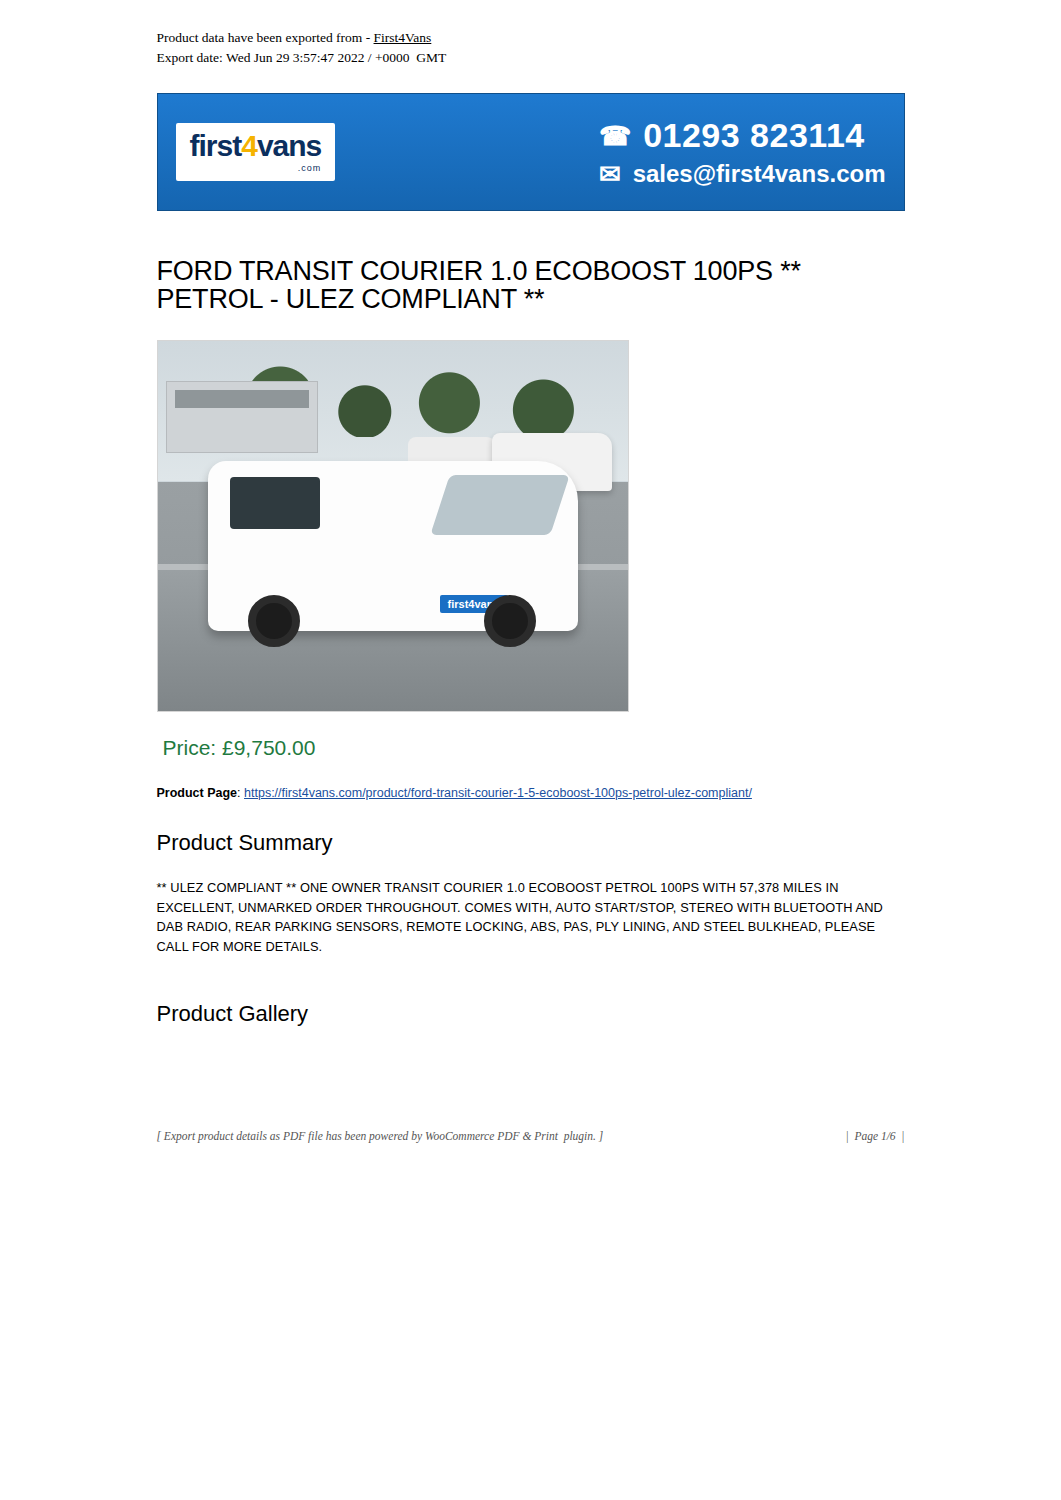Product data have been exported from - First4Vans
Export date: Wed Jun 29 3:57:47 2022 / +0000 GMT
first4vans
.com
☎01293 823114
✉sales@first4vans.com
FORD TRANSIT COURIER 1.0 ECOBOOST 100PS ** PETROL - ULEZ COMPLIANT **
first4vans
Price: £9,750.00
Product Page: https://first4vans.com/product/ford-transit-courier-1-5-ecoboost-100ps-petrol-ulez-compliant/
Product Summary
** ULEZ COMPLIANT ** ONE OWNER TRANSIT COURIER 1.0 ECOBOOST PETROL 100PS WITH 57,378 MILES IN EXCELLENT, UNMARKED ORDER THROUGHOUT. COMES WITH, AUTO START/STOP, STEREO WITH BLUETOOTH AND DAB RADIO, REAR PARKING SENSORS, REMOTE LOCKING, ABS, PAS, PLY LINING, AND STEEL BULKHEAD, PLEASE CALL FOR MORE DETAILS.
Product Gallery
[ Export product details as PDF file has been powered by WooCommerce PDF & Print plugin. ]
| Page 1/6 |